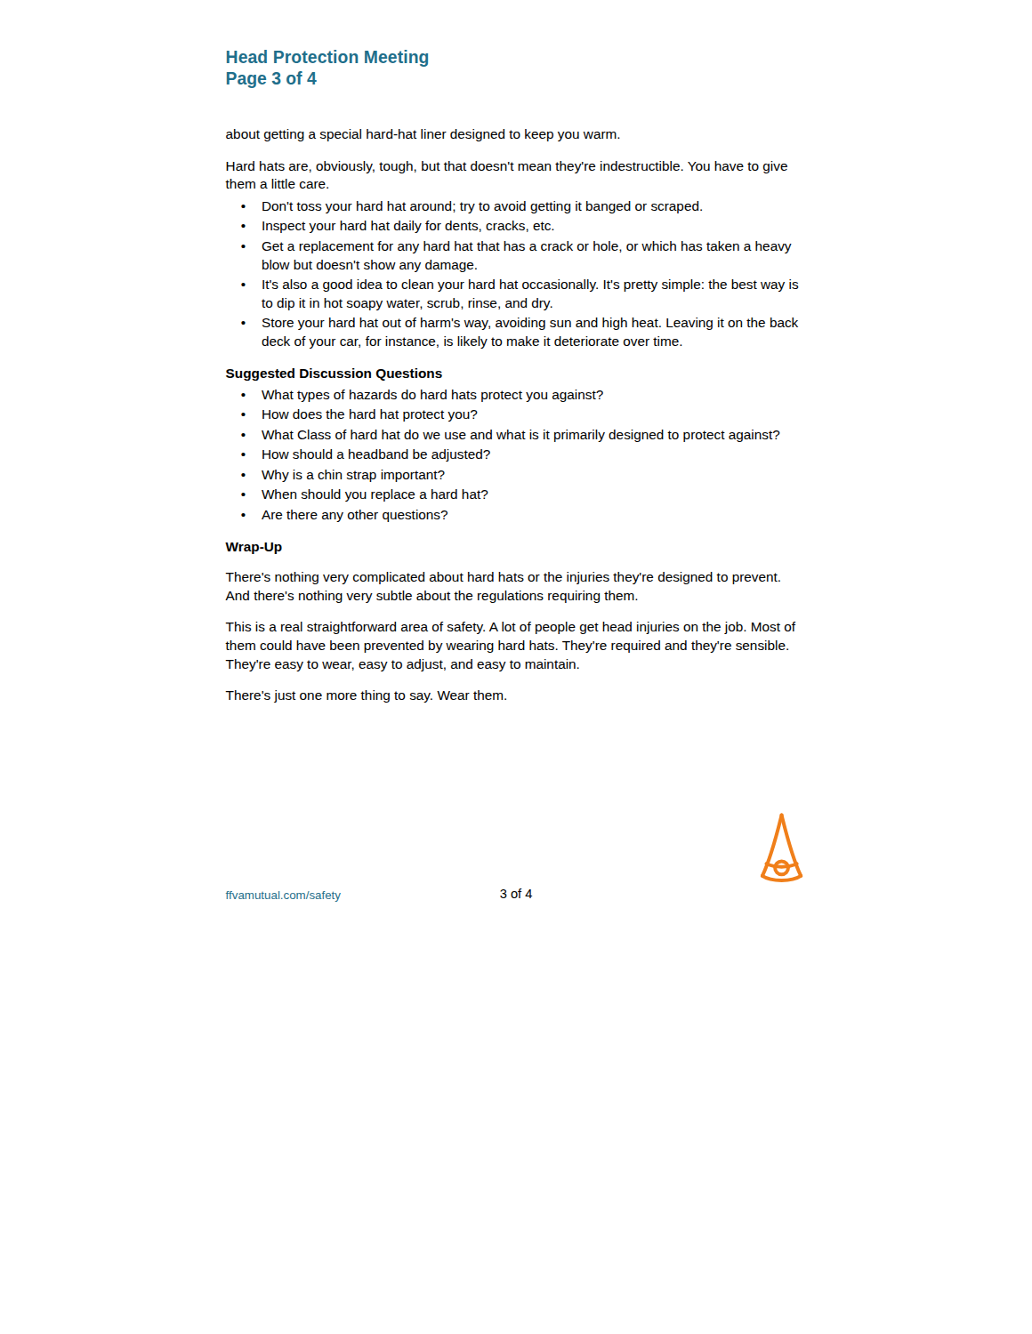Head Protection Meeting
Page 3 of 4
about getting a special hard-hat liner designed to keep you warm.
Hard hats are, obviously, tough, but that doesn't mean they're indestructible. You have to give them a little care.
Don't toss your hard hat around; try to avoid getting it banged or scraped.
Inspect your hard hat daily for dents, cracks, etc.
Get a replacement for any hard hat that has a crack or hole, or which has taken a heavy blow but doesn't show any damage.
It's also a good idea to clean your hard hat occasionally. It's pretty simple: the best way is to dip it in hot soapy water, scrub, rinse, and dry.
Store your hard hat out of harm's way, avoiding sun and high heat. Leaving it on the back deck of your car, for instance, is likely to make it deteriorate over time.
Suggested Discussion Questions
What types of hazards do hard hats protect you against?
How does the hard hat protect you?
What Class of hard hat do we use and what is it primarily designed to protect against?
How should a headband be adjusted?
Why is a chin strap important?
When should you replace a hard hat?
Are there any other questions?
Wrap-Up
There's nothing very complicated about hard hats or the injuries they're designed to prevent. And there's nothing very subtle about the regulations requiring them.
This is a real straightforward area of safety. A lot of people get head injuries on the job. Most of them could have been prevented by wearing hard hats. They're required and they're sensible. They're easy to wear, easy to adjust, and easy to maintain.
There's just one more thing to say. Wear them.
ffvamutual.com/safety
3 of 4